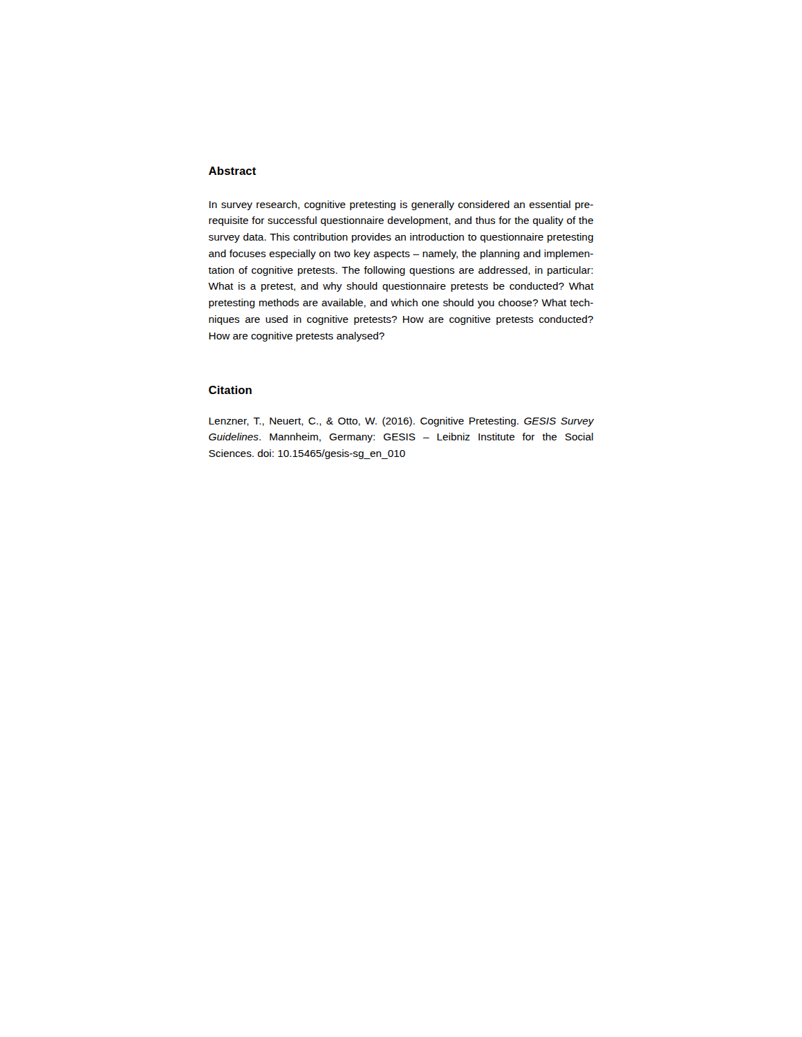Abstract
In survey research, cognitive pretesting is generally considered an essential prerequisite for successful questionnaire development, and thus for the quality of the survey data. This contribution provides an introduction to questionnaire pretesting and focuses especially on two key aspects – namely, the planning and implementation of cognitive pretests. The following questions are addressed, in particular: What is a pretest, and why should questionnaire pretests be conducted? What pretesting methods are available, and which one should you choose? What techniques are used in cognitive pretests? How are cognitive pretests conducted? How are cognitive pretests analysed?
Citation
Lenzner, T., Neuert, C., & Otto, W. (2016). Cognitive Pretesting. GESIS Survey Guidelines. Mannheim, Germany: GESIS – Leibniz Institute for the Social Sciences. doi: 10.15465/gesis-sg_en_010